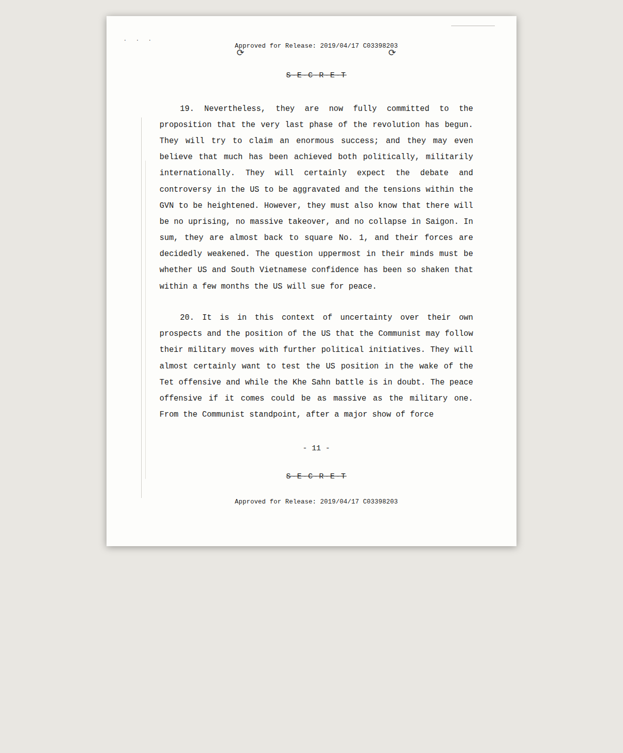. . .
Approved for Release: 2019/04/17 C03398203
⟳⟳
S-E-C-R-E-T
19. Nevertheless, they are now fully committed to the proposition that the very last phase of the revolution has begun. They will try to claim an enormous success; and they may even believe that much has been achieved both politically, militarily internationally. They will certainly expect the debate and controversy in the US to be aggravated and the tensions within the GVN to be heightened. However, they must also know that there will be no uprising, no massive takeover, and no collapse in Saigon. In sum, they are almost back to square No. 1, and their forces are decidedly weakened. The question uppermost in their minds must be whether US and South Vietnamese confidence has been so shaken that within a few months the US will sue for peace.
20. It is in this context of uncertainty over their own prospects and the position of the US that the Communist may follow their military moves with further political initiatives. They will almost certainly want to test the US position in the wake of the Tet offensive and while the Khe Sahn battle is in doubt. The peace offensive if it comes could be as massive as the military one. From the Communist standpoint, after a major show of force
- 11 -
S-E-C-R-E-T
Approved for Release: 2019/04/17 C03398203